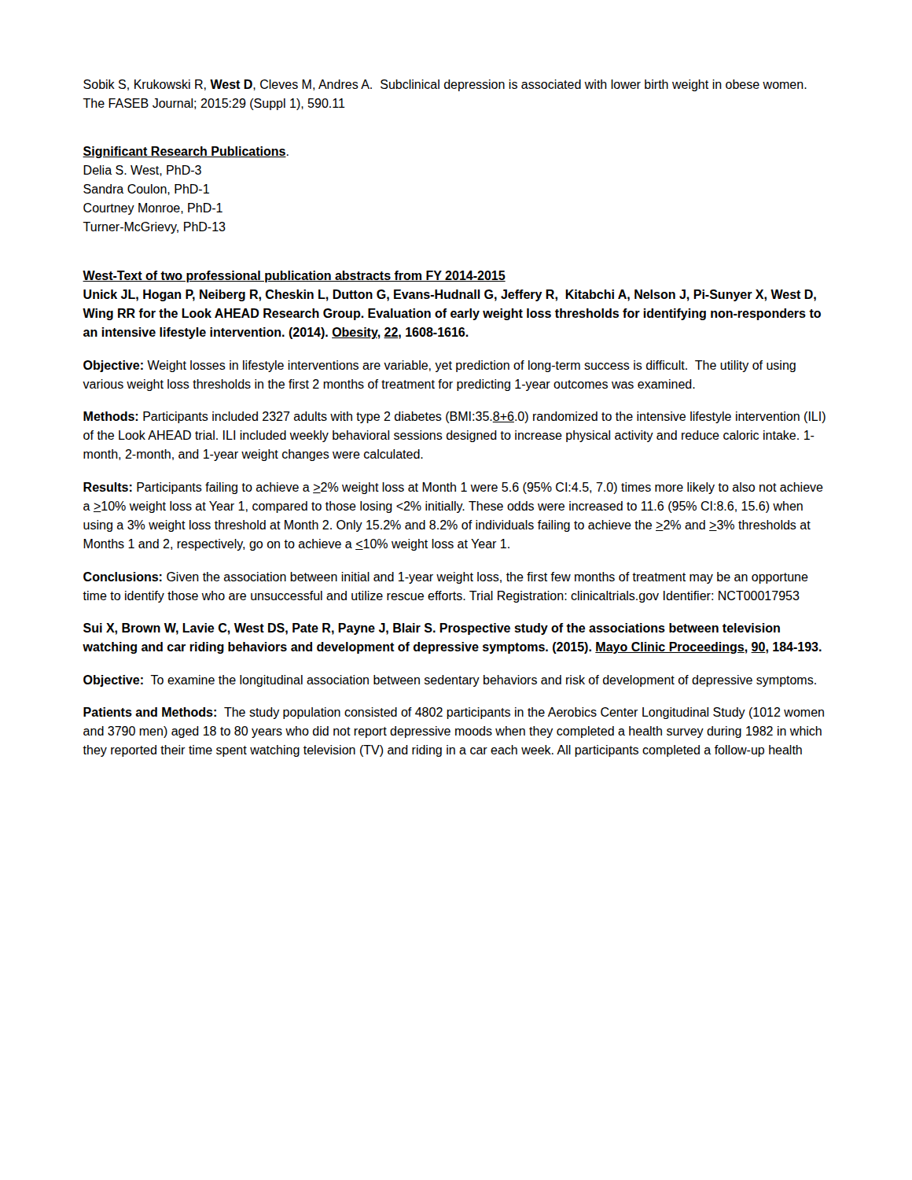Sobik S, Krukowski R, West D, Cleves M, Andres A. Subclinical depression is associated with lower birth weight in obese women. The FASEB Journal; 2015:29 (Suppl 1), 590.11
Significant Research Publications.
Delia S. West, PhD-3
Sandra Coulon, PhD-1
Courtney Monroe, PhD-1
Turner-McGrievy, PhD-13
West-Text of two professional publication abstracts from FY 2014-2015
Unick JL, Hogan P, Neiberg R, Cheskin L, Dutton G, Evans-Hudnall G, Jeffery R, Kitabchi A, Nelson J, Pi-Sunyer X, West D, Wing RR for the Look AHEAD Research Group. Evaluation of early weight loss thresholds for identifying non-responders to an intensive lifestyle intervention. (2014). Obesity, 22, 1608-1616.
Objective: Weight losses in lifestyle interventions are variable, yet prediction of long-term success is difficult. The utility of using various weight loss thresholds in the first 2 months of treatment for predicting 1-year outcomes was examined.
Methods: Participants included 2327 adults with type 2 diabetes (BMI:35.8+6.0) randomized to the intensive lifestyle intervention (ILI) of the Look AHEAD trial. ILI included weekly behavioral sessions designed to increase physical activity and reduce caloric intake. 1-month, 2-month, and 1-year weight changes were calculated.
Results: Participants failing to achieve a >2% weight loss at Month 1 were 5.6 (95% CI:4.5, 7.0) times more likely to also not achieve a >10% weight loss at Year 1, compared to those losing <2% initially. These odds were increased to 11.6 (95% CI:8.6, 15.6) when using a 3% weight loss threshold at Month 2. Only 15.2% and 8.2% of individuals failing to achieve the >2% and >3% thresholds at Months 1 and 2, respectively, go on to achieve a <10% weight loss at Year 1.
Conclusions: Given the association between initial and 1-year weight loss, the first few months of treatment may be an opportune time to identify those who are unsuccessful and utilize rescue efforts. Trial Registration: clinicaltrials.gov Identifier: NCT00017953
Sui X, Brown W, Lavie C, West DS, Pate R, Payne J, Blair S. Prospective study of the associations between television watching and car riding behaviors and development of depressive symptoms. (2015). Mayo Clinic Proceedings, 90, 184-193.
Objective: To examine the longitudinal association between sedentary behaviors and risk of development of depressive symptoms.
Patients and Methods: The study population consisted of 4802 participants in the Aerobics Center Longitudinal Study (1012 women and 3790 men) aged 18 to 80 years who did not report depressive moods when they completed a health survey during 1982 in which they reported their time spent watching television (TV) and riding in a car each week. All participants completed a follow-up health